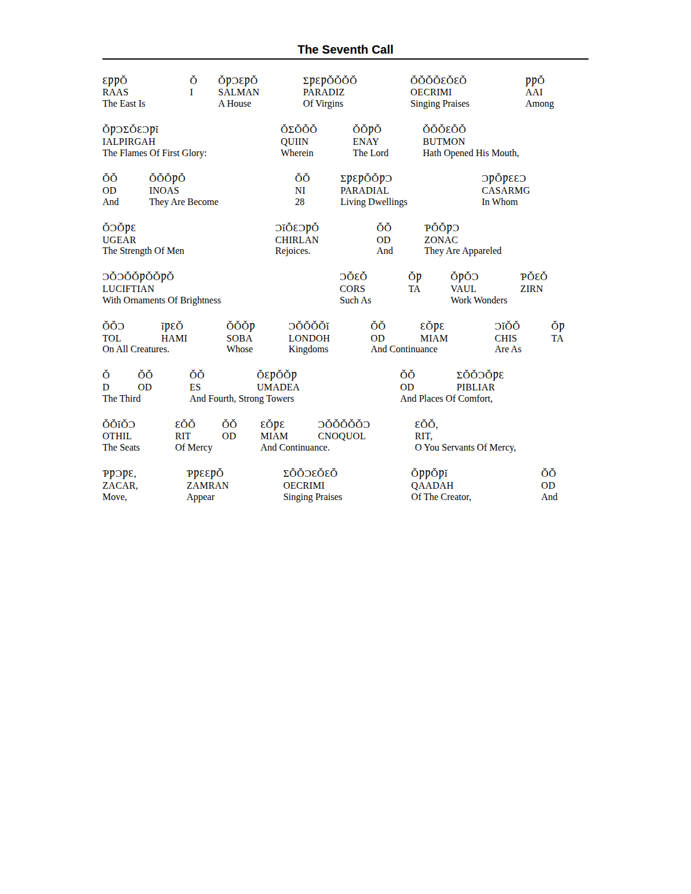The Seventh Call
| ƐǷǷǑ | Ǒ | ǑǷƆƐǷǑ | ƩǷƐǷǑǑǑǑ | ǑǑǑǑƐǑƐǑ | ǷǷǑ |
| Raas | I | Salman | Paradiz | Oecrimi | Aai |
| The East Is | | A House | Of Virgins | Singing Praises | Among |
| ǑǷƆƩǑƐƆǷǐ | ǑƩǑǑǑ | ǑǑǷǑ | ǑǑǑƐǑǑ |
| Ialpirgah | Quiin | Enay | Butmon |
| The Flames Of First Glory: | Wherein | The Lord | Hath Opened His Mouth, |
| ǑǑ | ǑǑǑǷǑ | ǑǑ | ƩǷƐǷǑǑǷƆ | ƆǷǑǷƐƐƆ |
| Od | Inoas | Ni | Paradial | Casarmg |
| And | They Are Become | 28 | Living Dwellings | In Whom |
| ǑƆǑǷƐ | ƆǐǑƐƆǷǑ | ǑǑ | ƤǑǑǷƆ |
| Ugear | Chirlan | Od | Zonac |
| The Strength Of Men | Rejoices. | And | They Are Appareled |
| ƆǑƆǑǑǷǑǑǷǑ | ƆǑƐǑ | ǑǷ | ǑǷǑƆ | ƤǑƐǑ |
| Luciftian | Cors | Ta | Vaul | Zirn |
| With Ornaments Of Brightness | Such As | Work Wonders |
| ǑǑƆ | ǐǷƐǑ | ǑǑǑǷ | ƆǑǑǑǑǐ | ǑǑ | ƐǑǷƐ | ƆǐǑǑ | ǑǷ |
| Tol | Hami | Soba | Londoh | Od | Miam | Chis | Ta |
| On All Creatures. | Whose | Kingdoms | And Continuance | Are As |
| Ǒ | ǑǑ | ǑǑ | ǑƐǷǑǑǷ | ǑǑ | ƩǑǑƆǑǷƐ |
| D | Od | Es | Umadea | Od | Pibliar |
| The Third | And Fourth, Strong Towers | And Places Of Comfort, |
| ǑǑǐǑƆ | ƐǑǑ | ǑǑ | ƐǑǷƐ | ƆǑǑǑǑǑƆ | ƐǑǑ, |
| Othil | Rit | Od | Miam | Cnoquol | Rit, |
| The Seats | Of Mercy | And Continuance. | O You Servants Of Mercy, |
| ƤǷƆǷƐ, | ƤǷƐƐǷǑ | ƩǑǑƆƐǑƐǑ | ǑǷǷǑǷǐ | ǑǑ |
| Zacar, | Zamran | Oecrimi | Qaadah | Od |
| Move, | Appear | Singing Praises | Of The Creator, | And |